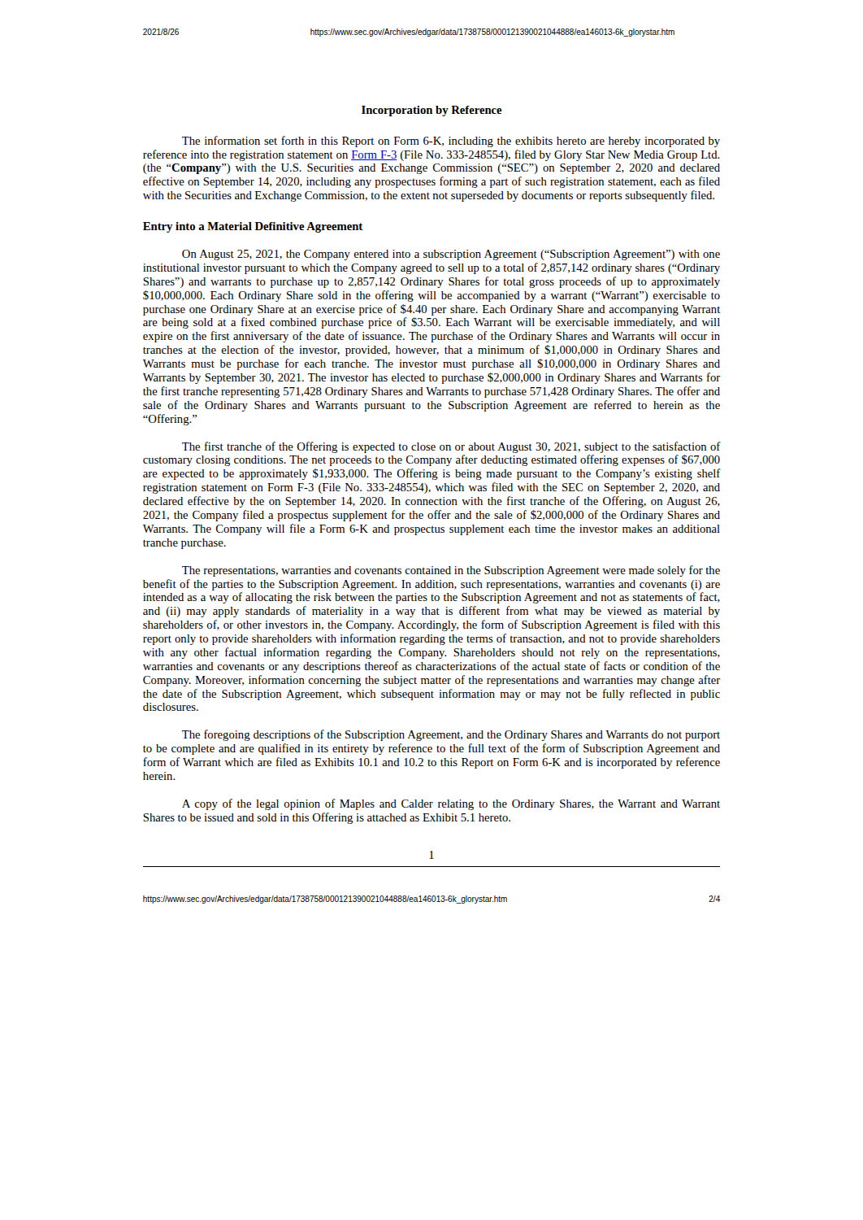2021/8/26 https://www.sec.gov/Archives/edgar/data/1738758/000121390021044888/ea146013-6k_glorystar.htm
Incorporation by Reference
The information set forth in this Report on Form 6-K, including the exhibits hereto are hereby incorporated by reference into the registration statement on Form F-3 (File No. 333-248554), filed by Glory Star New Media Group Ltd. (the “Company”) with the U.S. Securities and Exchange Commission (“SEC”) on September 2, 2020 and declared effective on September 14, 2020, including any prospectuses forming a part of such registration statement, each as filed with the Securities and Exchange Commission, to the extent not superseded by documents or reports subsequently filed.
Entry into a Material Definitive Agreement
On August 25, 2021, the Company entered into a subscription Agreement (“Subscription Agreement”) with one institutional investor pursuant to which the Company agreed to sell up to a total of 2,857,142 ordinary shares (“Ordinary Shares”) and warrants to purchase up to 2,857,142 Ordinary Shares for total gross proceeds of up to approximately $10,000,000. Each Ordinary Share sold in the offering will be accompanied by a warrant (“Warrant”) exercisable to purchase one Ordinary Share at an exercise price of $4.40 per share. Each Ordinary Share and accompanying Warrant are being sold at a fixed combined purchase price of $3.50. Each Warrant will be exercisable immediately, and will expire on the first anniversary of the date of issuance. The purchase of the Ordinary Shares and Warrants will occur in tranches at the election of the investor, provided, however, that a minimum of $1,000,000 in Ordinary Shares and Warrants must be purchase for each tranche. The investor must purchase all $10,000,000 in Ordinary Shares and Warrants by September 30, 2021. The investor has elected to purchase $2,000,000 in Ordinary Shares and Warrants for the first tranche representing 571,428 Ordinary Shares and Warrants to purchase 571,428 Ordinary Shares. The offer and sale of the Ordinary Shares and Warrants pursuant to the Subscription Agreement are referred to herein as the “Offering.”
The first tranche of the Offering is expected to close on or about August 30, 2021, subject to the satisfaction of customary closing conditions. The net proceeds to the Company after deducting estimated offering expenses of $67,000 are expected to be approximately $1,933,000. The Offering is being made pursuant to the Company’s existing shelf registration statement on Form F-3 (File No. 333-248554), which was filed with the SEC on September 2, 2020, and declared effective by the on September 14, 2020. In connection with the first tranche of the Offering, on August 26, 2021, the Company filed a prospectus supplement for the offer and the sale of $2,000,000 of the Ordinary Shares and Warrants. The Company will file a Form 6-K and prospectus supplement each time the investor makes an additional tranche purchase.
The representations, warranties and covenants contained in the Subscription Agreement were made solely for the benefit of the parties to the Subscription Agreement. In addition, such representations, warranties and covenants (i) are intended as a way of allocating the risk between the parties to the Subscription Agreement and not as statements of fact, and (ii) may apply standards of materiality in a way that is different from what may be viewed as material by shareholders of, or other investors in, the Company. Accordingly, the form of Subscription Agreement is filed with this report only to provide shareholders with information regarding the terms of transaction, and not to provide shareholders with any other factual information regarding the Company. Shareholders should not rely on the representations, warranties and covenants or any descriptions thereof as characterizations of the actual state of facts or condition of the Company. Moreover, information concerning the subject matter of the representations and warranties may change after the date of the Subscription Agreement, which subsequent information may or may not be fully reflected in public disclosures.
The foregoing descriptions of the Subscription Agreement, and the Ordinary Shares and Warrants do not purport to be complete and are qualified in its entirety by reference to the full text of the form of Subscription Agreement and form of Warrant which are filed as Exhibits 10.1 and 10.2 to this Report on Form 6-K and is incorporated by reference herein.
A copy of the legal opinion of Maples and Calder relating to the Ordinary Shares, the Warrant and Warrant Shares to be issued and sold in this Offering is attached as Exhibit 5.1 hereto.
1
https://www.sec.gov/Archives/edgar/data/1738758/000121390021044888/ea146013-6k_glorystar.htm 2/4